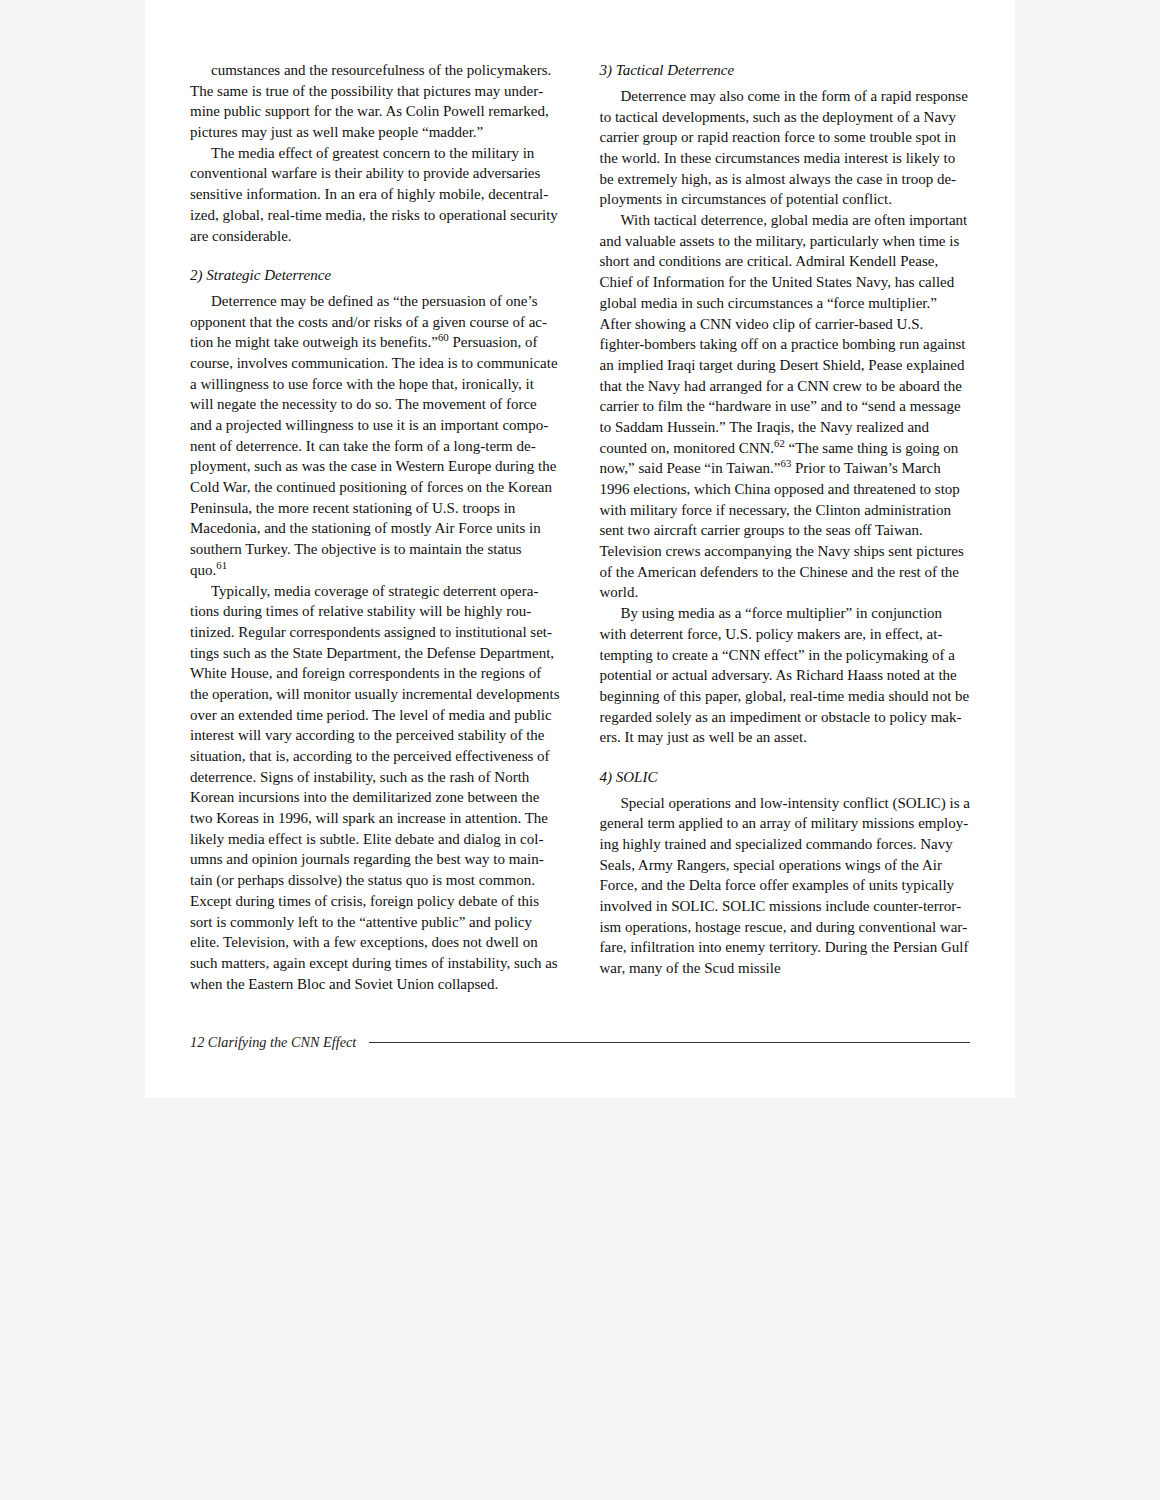cumstances and the resourcefulness of the policymakers. The same is true of the possibility that pictures may undermine public support for the war. As Colin Powell remarked, pictures may just as well make people “madder.”
The media effect of greatest concern to the military in conventional warfare is their ability to provide adversaries sensitive information. In an era of highly mobile, decentralized, global, real-time media, the risks to operational security are considerable.
2) Strategic Deterrence
Deterrence may be defined as “the persuasion of one’s opponent that the costs and/or risks of a given course of action he might take outweigh its benefits.”60 Persuasion, of course, involves communication. The idea is to communicate a willingness to use force with the hope that, ironically, it will negate the necessity to do so. The movement of force and a projected willingness to use it is an important component of deterrence. It can take the form of a long-term deployment, such as was the case in Western Europe during the Cold War, the continued positioning of forces on the Korean Peninsula, the more recent stationing of U.S. troops in Macedonia, and the stationing of mostly Air Force units in southern Turkey. The objective is to maintain the status quo.61
Typically, media coverage of strategic deterrent operations during times of relative stability will be highly routinized. Regular correspondents assigned to institutional settings such as the State Department, the Defense Department, White House, and foreign correspondents in the regions of the operation, will monitor usually incremental developments over an extended time period. The level of media and public interest will vary according to the perceived stability of the situation, that is, according to the perceived effectiveness of deterrence. Signs of instability, such as the rash of North Korean incursions into the demilitarized zone between the two Koreas in 1996, will spark an increase in attention. The likely media effect is subtle. Elite debate and dialog in columns and opinion journals regarding the best way to maintain (or perhaps dissolve) the status quo is most common. Except during times of crisis, foreign policy debate of this sort is commonly left to the “attentive public” and policy elite. Television, with a few exceptions, does not dwell on such matters, again except during times of instability, such as when the Eastern Bloc and Soviet Union collapsed.
3) Tactical Deterrence
Deterrence may also come in the form of a rapid response to tactical developments, such as the deployment of a Navy carrier group or rapid reaction force to some trouble spot in the world. In these circumstances media interest is likely to be extremely high, as is almost always the case in troop deployments in circumstances of potential conflict.
With tactical deterrence, global media are often important and valuable assets to the military, particularly when time is short and conditions are critical. Admiral Kendell Pease, Chief of Information for the United States Navy, has called global media in such circumstances a “force multiplier.” After showing a CNN video clip of carrier-based U.S. fighter-bombers taking off on a practice bombing run against an implied Iraqi target during Desert Shield, Pease explained that the Navy had arranged for a CNN crew to be aboard the carrier to film the “hardware in use” and to “send a message to Saddam Hussein.” The Iraqis, the Navy realized and counted on, monitored CNN.62 “The same thing is going on now,” said Pease “in Taiwan.”63 Prior to Taiwan’s March 1996 elections, which China opposed and threatened to stop with military force if necessary, the Clinton administration sent two aircraft carrier groups to the seas off Taiwan. Television crews accompanying the Navy ships sent pictures of the American defenders to the Chinese and the rest of the world.
By using media as a “force multiplier” in conjunction with deterrent force, U.S. policy makers are, in effect, attempting to create a “CNN effect” in the policymaking of a potential or actual adversary. As Richard Haass noted at the beginning of this paper, global, real-time media should not be regarded solely as an impediment or obstacle to policy makers. It may just as well be an asset.
4) SOLIC
Special operations and low-intensity conflict (SOLIC) is a general term applied to an array of military missions employing highly trained and specialized commando forces. Navy Seals, Army Rangers, special operations wings of the Air Force, and the Delta force offer examples of units typically involved in SOLIC. SOLIC missions include counter-terrorism operations, hostage rescue, and during conventional warfare, infiltration into enemy territory. During the Persian Gulf war, many of the Scud missile
12 Clarifying the CNN Effect